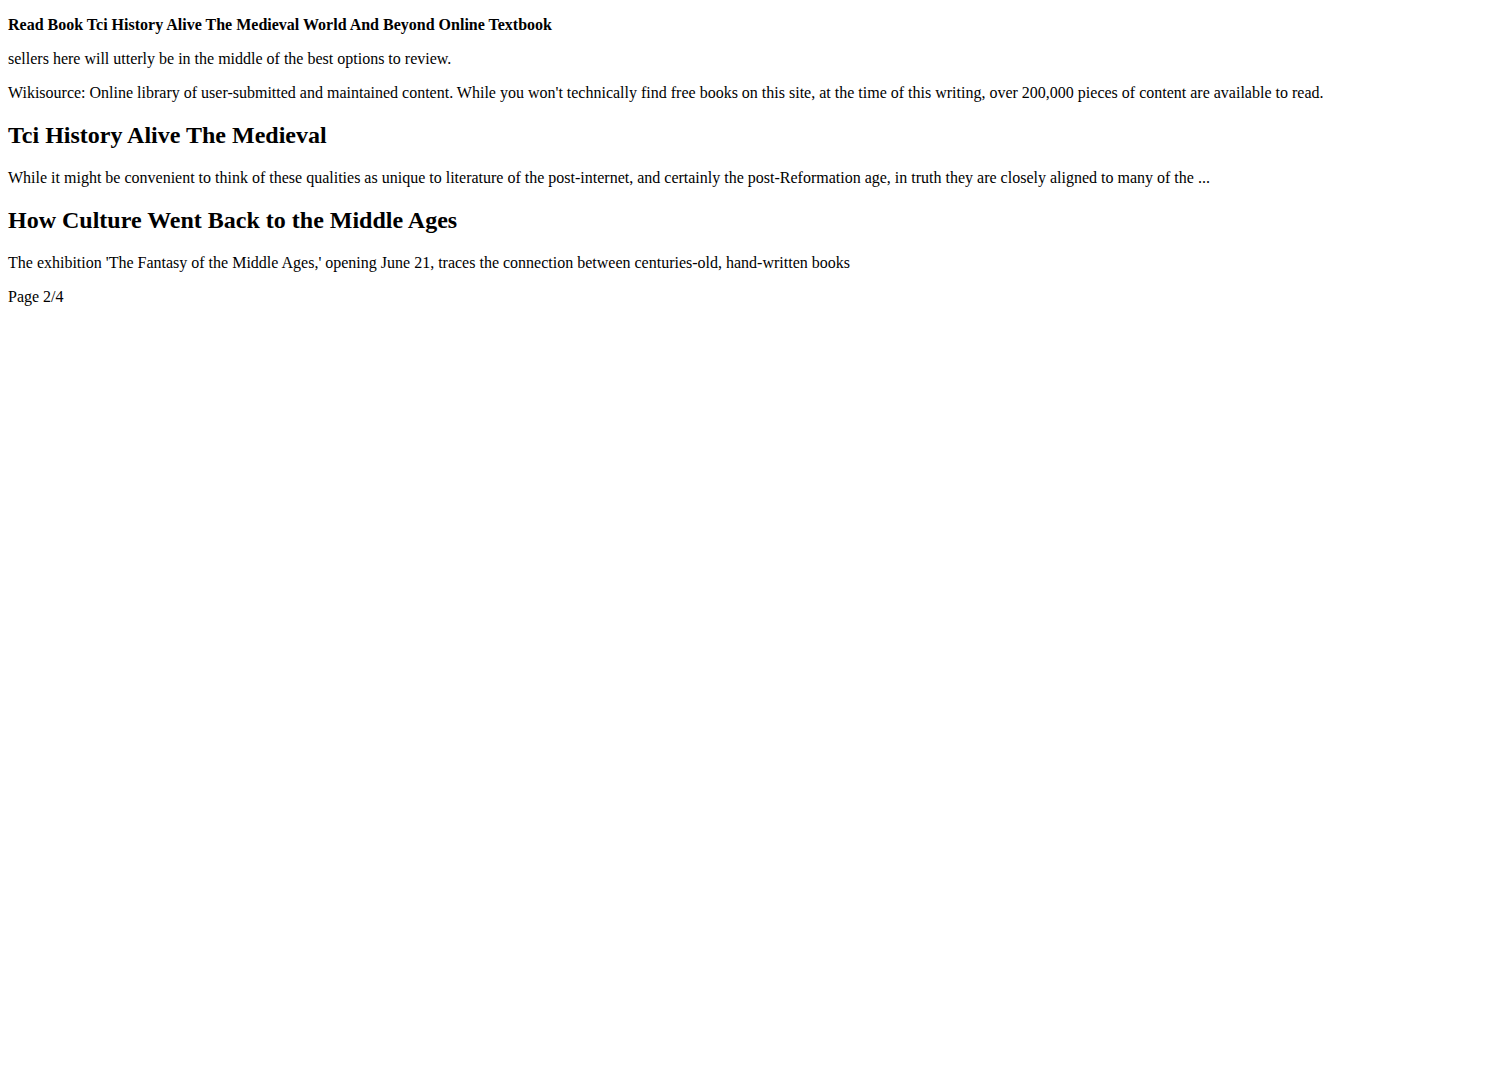Read Book Tci History Alive The Medieval World And Beyond Online Textbook
sellers here will utterly be in the middle of the best options to review.
Wikisource: Online library of user-submitted and maintained content. While you won't technically find free books on this site, at the time of this writing, over 200,000 pieces of content are available to read.
Tci History Alive The Medieval
While it might be convenient to think of these qualities as unique to literature of the post-internet, and certainly the post-Reformation age, in truth they are closely aligned to many of the ...
How Culture Went Back to the Middle Ages
The exhibition 'The Fantasy of the Middle Ages,' opening June 21, traces the connection between centuries-old, hand-written books
Page 2/4